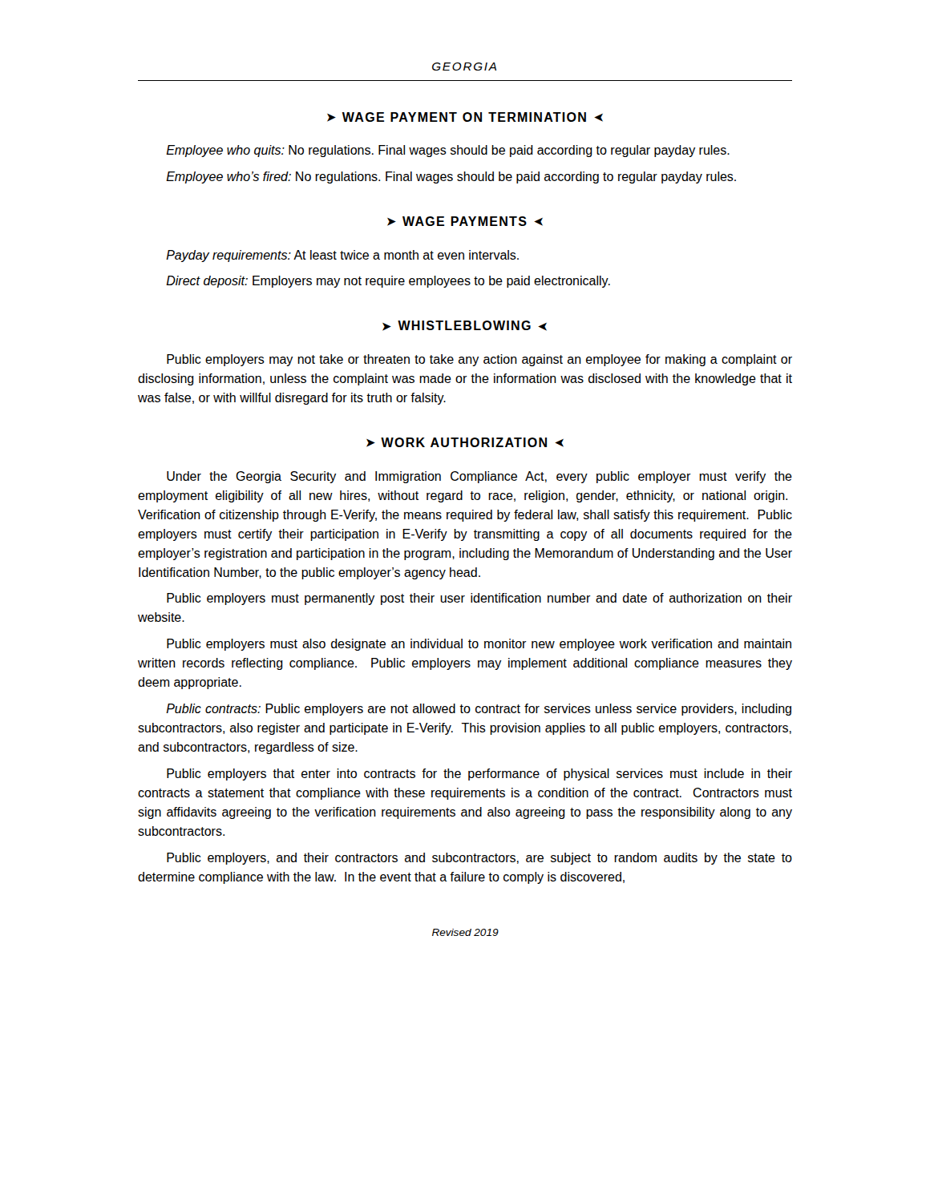GEORGIA
WAGE PAYMENT ON TERMINATION
Employee who quits: No regulations. Final wages should be paid according to regular payday rules.
Employee who’s fired: No regulations. Final wages should be paid according to regular payday rules.
WAGE PAYMENTS
Payday requirements: At least twice a month at even intervals.
Direct deposit: Employers may not require employees to be paid electronically.
WHISTLEBLOWING
Public employers may not take or threaten to take any action against an employee for making a complaint or disclosing information, unless the complaint was made or the information was disclosed with the knowledge that it was false, or with willful disregard for its truth or falsity.
WORK AUTHORIZATION
Under the Georgia Security and Immigration Compliance Act, every public employer must verify the employment eligibility of all new hires, without regard to race, religion, gender, ethnicity, or national origin. Verification of citizenship through E-Verify, the means required by federal law, shall satisfy this requirement. Public employers must certify their participation in E-Verify by transmitting a copy of all documents required for the employer’s registration and participation in the program, including the Memorandum of Understanding and the User Identification Number, to the public employer’s agency head.
Public employers must permanently post their user identification number and date of authorization on their website.
Public employers must also designate an individual to monitor new employee work verification and maintain written records reflecting compliance. Public employers may implement additional compliance measures they deem appropriate.
Public contracts: Public employers are not allowed to contract for services unless service providers, including subcontractors, also register and participate in E-Verify. This provision applies to all public employers, contractors, and subcontractors, regardless of size.
Public employers that enter into contracts for the performance of physical services must include in their contracts a statement that compliance with these requirements is a condition of the contract. Contractors must sign affidavits agreeing to the verification requirements and also agreeing to pass the responsibility along to any subcontractors.
Public employers, and their contractors and subcontractors, are subject to random audits by the state to determine compliance with the law. In the event that a failure to comply is discovered,
Revised 2019